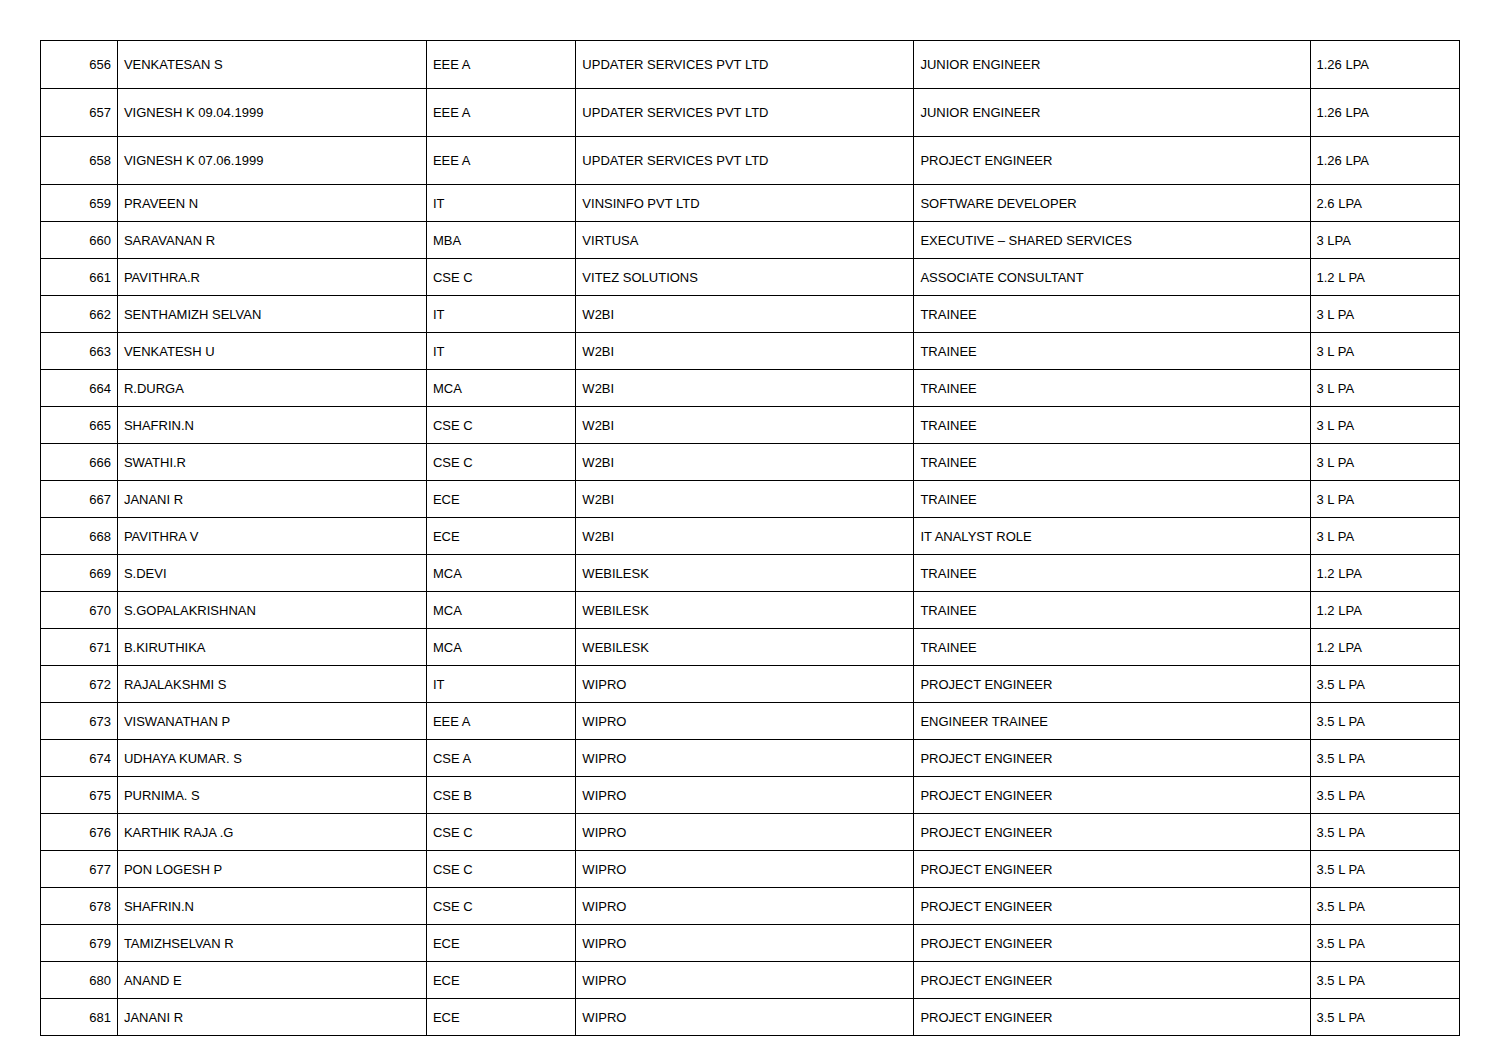| 656 | VENKATESAN S | EEE A | UPDATER SERVICES PVT LTD | JUNIOR ENGINEER | 1.26 LPA |
| 657 | VIGNESH K 09.04.1999 | EEE A | UPDATER SERVICES PVT LTD | JUNIOR ENGINEER | 1.26 LPA |
| 658 | VIGNESH K 07.06.1999 | EEE A | UPDATER SERVICES PVT LTD | PROJECT ENGINEER | 1.26 LPA |
| 659 | PRAVEEN N | IT | VINSINFO PVT LTD | SOFTWARE DEVELOPER | 2.6 LPA |
| 660 | SARAVANAN R | MBA | VIRTUSA | EXECUTIVE – SHARED SERVICES | 3 LPA |
| 661 | PAVITHRA.R | CSE C | VITEZ SOLUTIONS | ASSOCIATE CONSULTANT | 1.2 L PA |
| 662 | SENTHAMIZH SELVAN | IT | W2BI | TRAINEE | 3 L PA |
| 663 | VENKATESH U | IT | W2BI | TRAINEE | 3 L PA |
| 664 | R.DURGA | MCA | W2BI | TRAINEE | 3 L PA |
| 665 | SHAFRIN.N | CSE C | W2BI | TRAINEE | 3 L PA |
| 666 | SWATHI.R | CSE C | W2BI | TRAINEE | 3 L PA |
| 667 | JANANI R | ECE | W2BI | TRAINEE | 3 L PA |
| 668 | PAVITHRA V | ECE | W2BI | IT ANALYST ROLE | 3 L PA |
| 669 | S.DEVI | MCA | WEBILESK | TRAINEE | 1.2 LPA |
| 670 | S.GOPALAKRISHNAN | MCA | WEBILESK | TRAINEE | 1.2 LPA |
| 671 | B.KIRUTHIKA | MCA | WEBILESK | TRAINEE | 1.2 LPA |
| 672 | RAJALAKSHMI S | IT | WIPRO | PROJECT ENGINEER | 3.5 L PA |
| 673 | VISWANATHAN P | EEE A | WIPRO | ENGINEER TRAINEE | 3.5 L PA |
| 674 | UDHAYA KUMAR. S | CSE A | WIPRO | PROJECT ENGINEER | 3.5 L PA |
| 675 | PURNIMA. S | CSE B | WIPRO | PROJECT ENGINEER | 3.5 L PA |
| 676 | KARTHIK RAJA .G | CSE C | WIPRO | PROJECT ENGINEER | 3.5 L PA |
| 677 | PON LOGESH P | CSE C | WIPRO | PROJECT ENGINEER | 3.5 L PA |
| 678 | SHAFRIN.N | CSE C | WIPRO | PROJECT ENGINEER | 3.5 L PA |
| 679 | TAMIZHSELVAN R | ECE | WIPRO | PROJECT ENGINEER | 3.5 L PA |
| 680 | ANAND E | ECE | WIPRO | PROJECT ENGINEER | 3.5 L PA |
| 681 | JANANI R | ECE | WIPRO | PROJECT ENGINEER | 3.5 L PA |